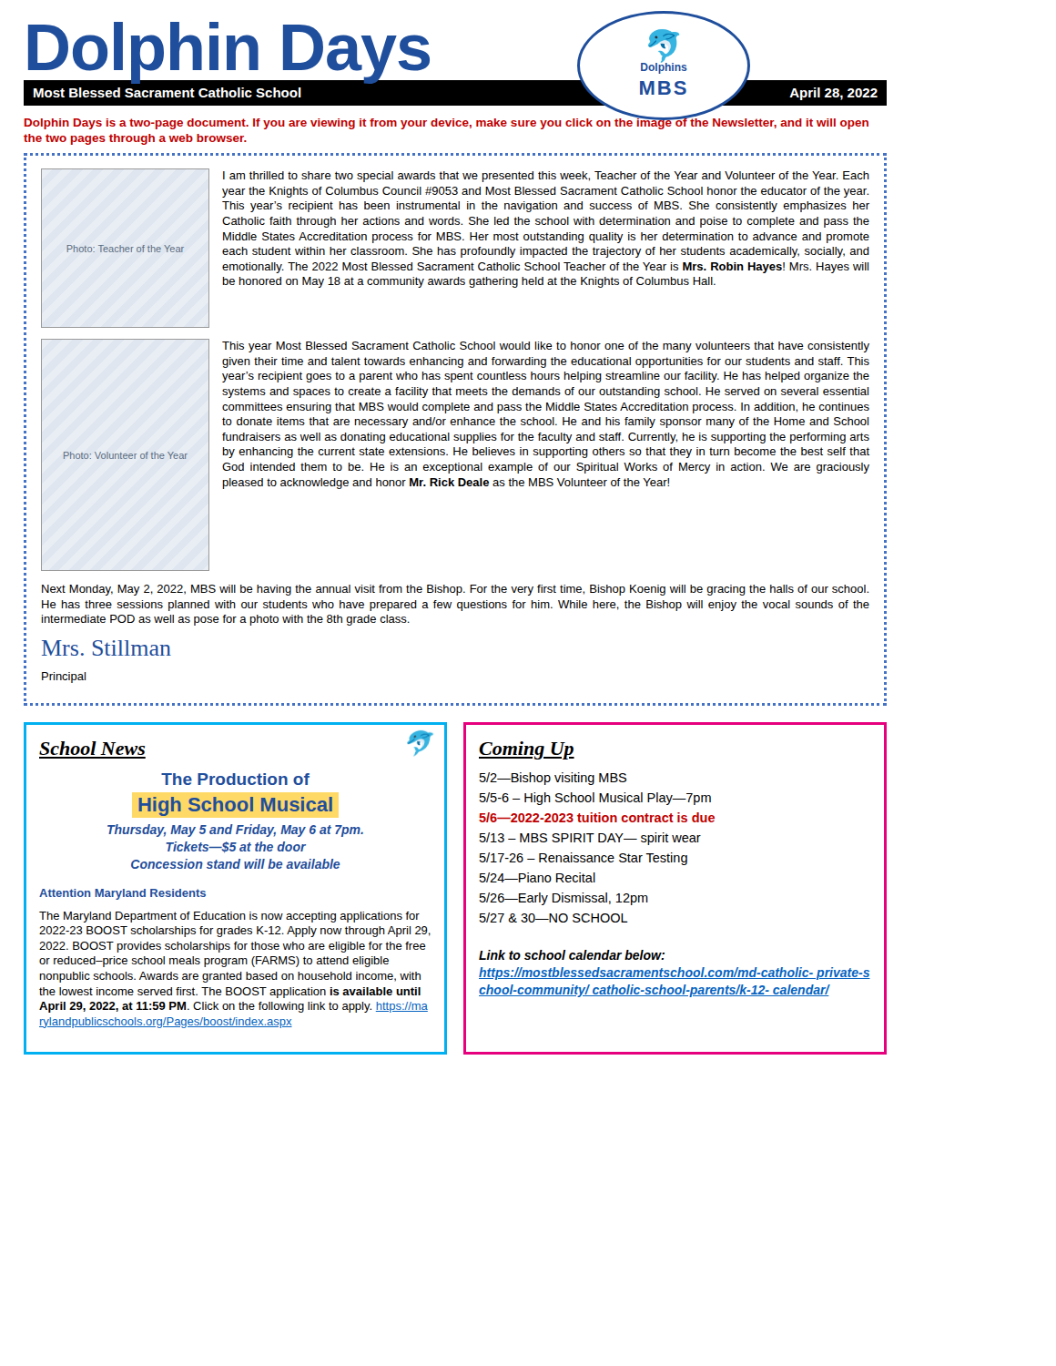Dolphin Days
🐬 Dolphins MBS
Most Blessed Sacrament Catholic School April 28, 2022
Dolphin Days is a two-page document. If you are viewing it from your device, make sure you click on the image of the Newsletter, and it will open the two pages through a web browser.
Photo: Teacher of the Year
I am thrilled to share two special awards that we presented this week, Teacher of the Year and Volunteer of the Year. Each year the Knights of Columbus Council #9053 and Most Blessed Sacrament Catholic School honor the educator of the year. This year’s recipient has been instrumental in the navigation and success of MBS. She consistently emphasizes her Catholic faith through her actions and words. She led the school with determination and poise to complete and pass the Middle States Accreditation process for MBS. Her most outstanding quality is her determination to advance and promote each student within her classroom. She has profoundly impacted the trajectory of her students academically, socially, and emotionally. The 2022 Most Blessed Sacrament Catholic School Teacher of the Year is Mrs. Robin Hayes! Mrs. Hayes will be honored on May 18 at a community awards gathering held at the Knights of Columbus Hall.
Photo: Volunteer of the Year
This year Most Blessed Sacrament Catholic School would like to honor one of the many volunteers that have consistently given their time and talent towards enhancing and forwarding the educational opportunities for our students and staff. This year’s recipient goes to a parent who has spent countless hours helping streamline our facility. He has helped organize the systems and spaces to create a facility that meets the demands of our outstanding school. He served on several essential committees ensuring that MBS would complete and pass the Middle States Accreditation process. In addition, he continues to donate items that are necessary and/or enhance the school. He and his family sponsor many of the Home and School fundraisers as well as donating educational supplies for the faculty and staff. Currently, he is supporting the performing arts by enhancing the current state extensions. He believes in supporting others so that they in turn become the best self that God intended them to be. He is an exceptional example of our Spiritual Works of Mercy in action. We are graciously pleased to acknowledge and honor Mr. Rick Deale as the MBS Volunteer of the Year!
Next Monday, May 2, 2022, MBS will be having the annual visit from the Bishop. For the very first time, Bishop Koenig will be gracing the halls of our school. He has three sessions planned with our students who have prepared a few questions for him. While here, the Bishop will enjoy the vocal sounds of the intermediate POD as well as pose for a photo with the 8th grade class.
Mrs. Stillman
Principal
School News 🐬
The Production of
High School Musical
Thursday, May 5 and Friday, May 6 at 7pm.
Tickets—$5 at the door
Concession stand will be available
Attention Maryland Residents
The Maryland Department of Education is now accepting applications for 2022-23 BOOST scholarships for grades K-12. Apply now through April 29, 2022. BOOST provides scholarships for those who are eligible for the free or reduced–price school meals program (FARMS) to attend eligible nonpublic schools. Awards are granted based on household income, with the lowest income served first. The BOOST application is available until April 29, 2022, at 11:59 PM. Click on the following link to apply. https://marylandpublicschools.org/Pages/boost/index.aspx
Coming Up
5/2—Bishop visiting MBS
5/5-6 – High School Musical Play—7pm
5/6—2022-2023 tuition contract is due
5/13 – MBS SPIRIT DAY— spirit wear
5/17-26 – Renaissance Star Testing
5/24—Piano Recital
5/26—Early Dismissal, 12pm
5/27 & 30—NO SCHOOL
Link to school calendar below: https://mostblessedsacramentschool.com/md-catholic- private-school-community/ catholic-school-parents/k-12- calendar/